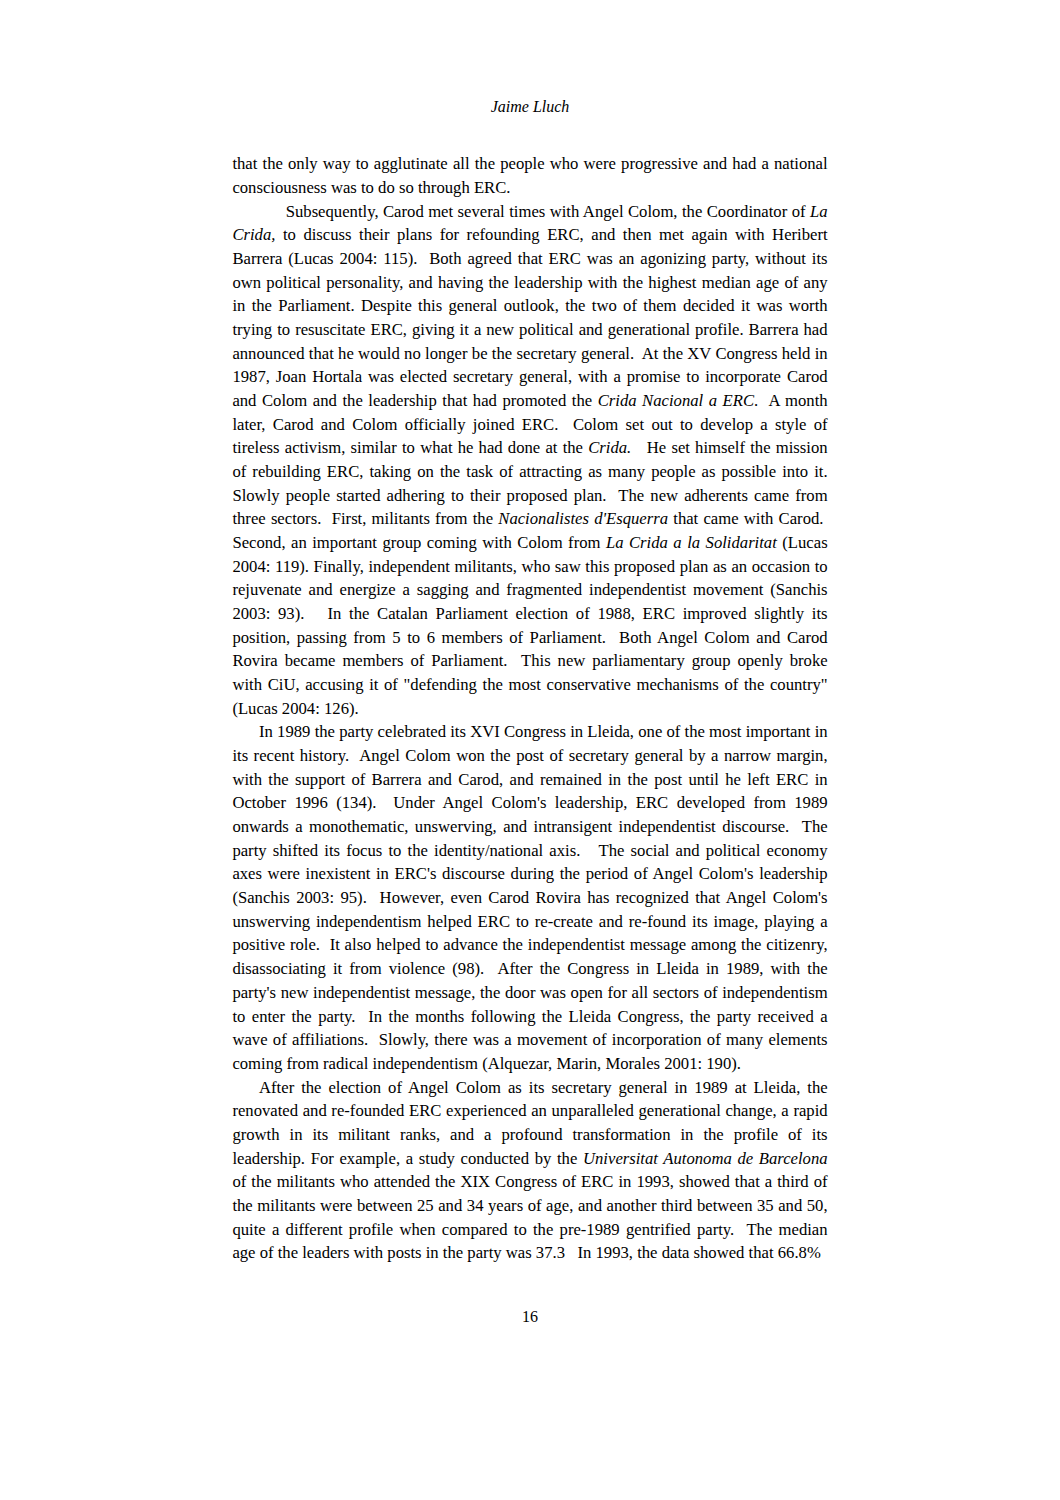Jaime Lluch
that the only way to agglutinate all the people who were progressive and had a national consciousness was to do so through ERC.
Subsequently, Carod met several times with Angel Colom, the Coordinator of La Crida, to discuss their plans for refounding ERC, and then met again with Heribert Barrera (Lucas 2004: 115). Both agreed that ERC was an agonizing party, without its own political personality, and having the leadership with the highest median age of any in the Parliament. Despite this general outlook, the two of them decided it was worth trying to resuscitate ERC, giving it a new political and generational profile. Barrera had announced that he would no longer be the secretary general. At the XV Congress held in 1987, Joan Hortala was elected secretary general, with a promise to incorporate Carod and Colom and the leadership that had promoted the Crida Nacional a ERC. A month later, Carod and Colom officially joined ERC. Colom set out to develop a style of tireless activism, similar to what he had done at the Crida. He set himself the mission of rebuilding ERC, taking on the task of attracting as many people as possible into it. Slowly people started adhering to their proposed plan. The new adherents came from three sectors. First, militants from the Nacionalistes d'Esquerra that came with Carod. Second, an important group coming with Colom from La Crida a la Solidaritat (Lucas 2004: 119). Finally, independent militants, who saw this proposed plan as an occasion to rejuvenate and energize a sagging and fragmented independentist movement (Sanchis 2003: 93). In the Catalan Parliament election of 1988, ERC improved slightly its position, passing from 5 to 6 members of Parliament. Both Angel Colom and Carod Rovira became members of Parliament. This new parliamentary group openly broke with CiU, accusing it of "defending the most conservative mechanisms of the country" (Lucas 2004: 126).
In 1989 the party celebrated its XVI Congress in Lleida, one of the most important in its recent history. Angel Colom won the post of secretary general by a narrow margin, with the support of Barrera and Carod, and remained in the post until he left ERC in October 1996 (134). Under Angel Colom's leadership, ERC developed from 1989 onwards a monothematic, unswerving, and intransigent independentist discourse. The party shifted its focus to the identity/national axis. The social and political economy axes were inexistent in ERC's discourse during the period of Angel Colom's leadership (Sanchis 2003: 95). However, even Carod Rovira has recognized that Angel Colom's unswerving independentism helped ERC to re-create and re-found its image, playing a positive role. It also helped to advance the independentist message among the citizenry, disassociating it from violence (98). After the Congress in Lleida in 1989, with the party's new independentist message, the door was open for all sectors of independentism to enter the party. In the months following the Lleida Congress, the party received a wave of affiliations. Slowly, there was a movement of incorporation of many elements coming from radical independentism (Alquezar, Marin, Morales 2001: 190).
After the election of Angel Colom as its secretary general in 1989 at Lleida, the renovated and re-founded ERC experienced an unparalleled generational change, a rapid growth in its militant ranks, and a profound transformation in the profile of its leadership. For example, a study conducted by the Universitat Autonoma de Barcelona of the militants who attended the XIX Congress of ERC in 1993, showed that a third of the militants were between 25 and 34 years of age, and another third between 35 and 50, quite a different profile when compared to the pre-1989 gentrified party. The median age of the leaders with posts in the party was 37.3 In 1993, the data showed that 66.8%
16